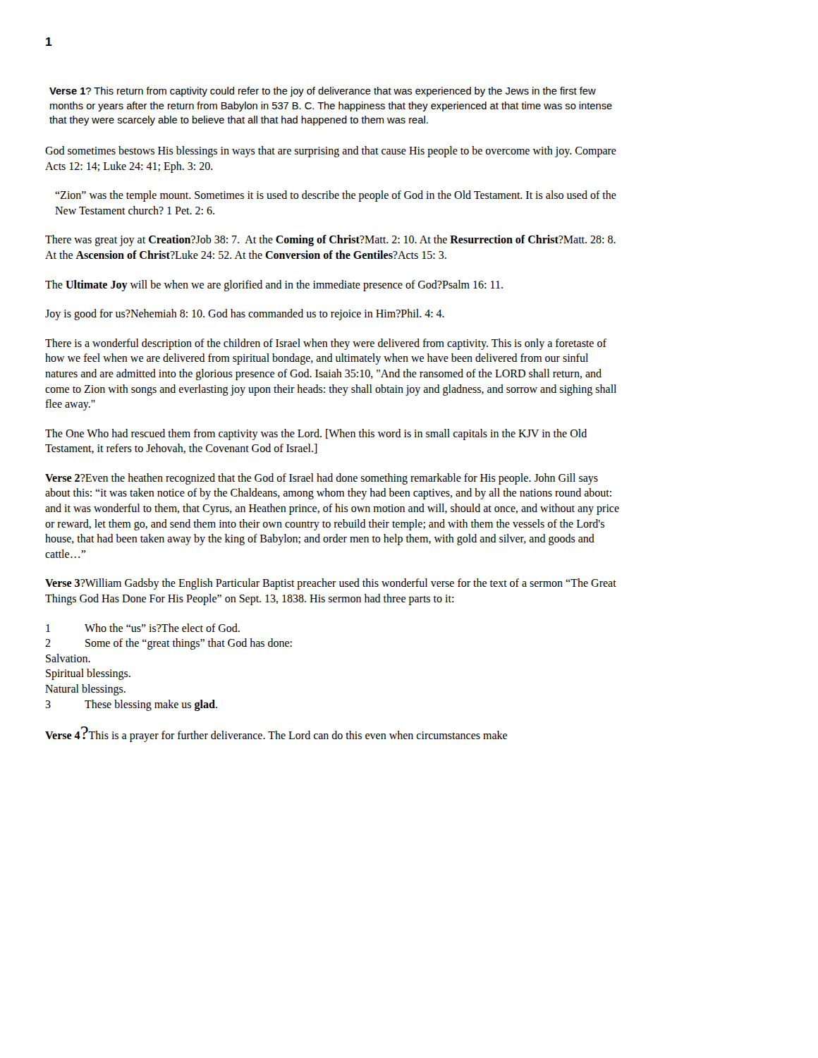1
Verse 1? This return from captivity could refer to the joy of deliverance that was experienced by the Jews in the first few months or years after the return from Babylon in 537 B. C. The happiness that they experienced at that time was so intense that they were scarcely able to believe that all that had happened to them was real.
God sometimes bestows His blessings in ways that are surprising and that cause His people to be overcome with joy. Compare Acts 12: 14; Luke 24: 41; Eph. 3: 20.
“Zion” was the temple mount. Sometimes it is used to describe the people of God in the Old Testament. It is also used of the New Testament church? 1 Pet. 2: 6.
There was great joy at Creation?Job 38: 7. At the Coming of Christ?Matt. 2: 10. At the Resurrection of Christ?Matt. 28: 8. At the Ascension of Christ?Luke 24: 52. At the Conversion of the Gentiles?Acts 15: 3.
The Ultimate Joy will be when we are glorified and in the immediate presence of God?Psalm 16: 11.
Joy is good for us?Nehemiah 8: 10. God has commanded us to rejoice in Him?Phil. 4: 4.
There is a wonderful description of the children of Israel when they were delivered from captivity. This is only a foretaste of how we feel when we are delivered from spiritual bondage, and ultimately when we have been delivered from our sinful natures and are admitted into the glorious presence of God. Isaiah 35:10, "And the ransomed of the LORD shall return, and come to Zion with songs and everlasting joy upon their heads: they shall obtain joy and gladness, and sorrow and sighing shall flee away."
The One Who had rescued them from captivity was the Lord. [When this word is in small capitals in the KJV in the Old Testament, it refers to Jehovah, the Covenant God of Israel.]
Verse 2?Even the heathen recognized that the God of Israel had done something remarkable for His people. John Gill says about this: “it was taken notice of by the Chaldeans, among whom they had been captives, and by all the nations round about: and it was wonderful to them, that Cyrus, an Heathen prince, of his own motion and will, should at once, and without any price or reward, let them go, and send them into their own country to rebuild their temple; and with them the vessels of the Lord's house, that had been taken away by the king of Babylon; and order men to help them, with gold and silver, and goods and cattle…”
Verse 3?William Gadsby the English Particular Baptist preacher used this wonderful verse for the text of a sermon “The Great Things God Has Done For His People” on Sept. 13, 1838. His sermon had three parts to it:
1 Who the “us” is?The elect of God.
2 Some of the “great things” that God has done:
Salvation.
Spiritual blessings.
Natural blessings.
3 These blessing make us glad.
Verse 4?This is a prayer for further deliverance. The Lord can do this even when circumstances make